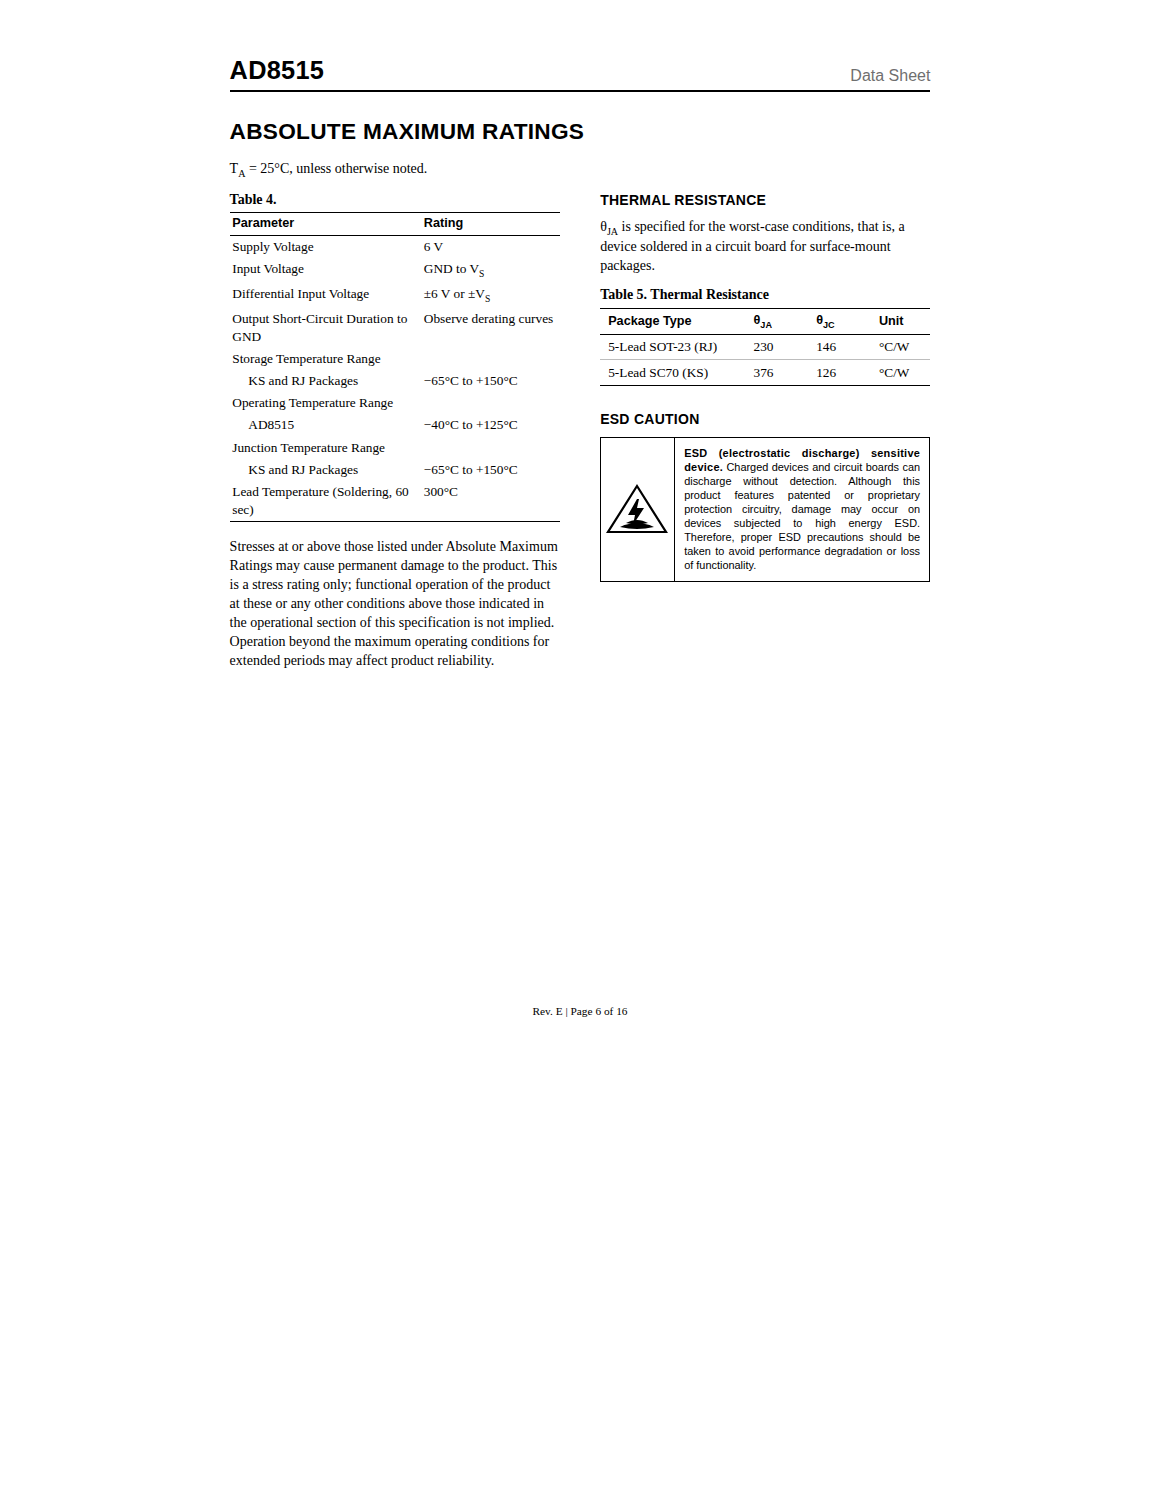AD8515
Data Sheet
ABSOLUTE MAXIMUM RATINGS
TA = 25°C, unless otherwise noted.
Table 4.
| Parameter | Rating |
| --- | --- |
| Supply Voltage | 6 V |
| Input Voltage | GND to V S |
| Differential Input Voltage | ±6 V or ±V S |
| Output Short-Circuit Duration to GND | Observe derating curves |
| Storage Temperature Range | |
| KS and RJ Packages | −65°C to +150°C |
| Operating Temperature Range | |
| AD8515 | −40°C to +125°C |
| Junction Temperature Range | |
| KS and RJ Packages | −65°C to +150°C |
| Lead Temperature (Soldering, 60 sec) | 300°C |
Stresses at or above those listed under Absolute Maximum Ratings may cause permanent damage to the product. This is a stress rating only; functional operation of the product at these or any other conditions above those indicated in the operational section of this specification is not implied. Operation beyond the maximum operating conditions for extended periods may affect product reliability.
THERMAL RESISTANCE
θJA is specified for the worst-case conditions, that is, a device soldered in a circuit board for surface-mount packages.
Table 5. Thermal Resistance
| Package Type | θ JA | θ JC | Unit |
| --- | --- | --- | --- |
| 5-Lead SOT-23 (RJ) | 230 | 146 | °C/W |
| 5-Lead SC70 (KS) | 376 | 126 | °C/W |
ESD CAUTION
ESD (electrostatic discharge) sensitive device. Charged devices and circuit boards can discharge without detection. Although this product features patented or proprietary protection circuitry, damage may occur on devices subjected to high energy ESD. Therefore, proper ESD precautions should be taken to avoid performance degradation or loss of functionality.
Rev. E | Page 6 of 16